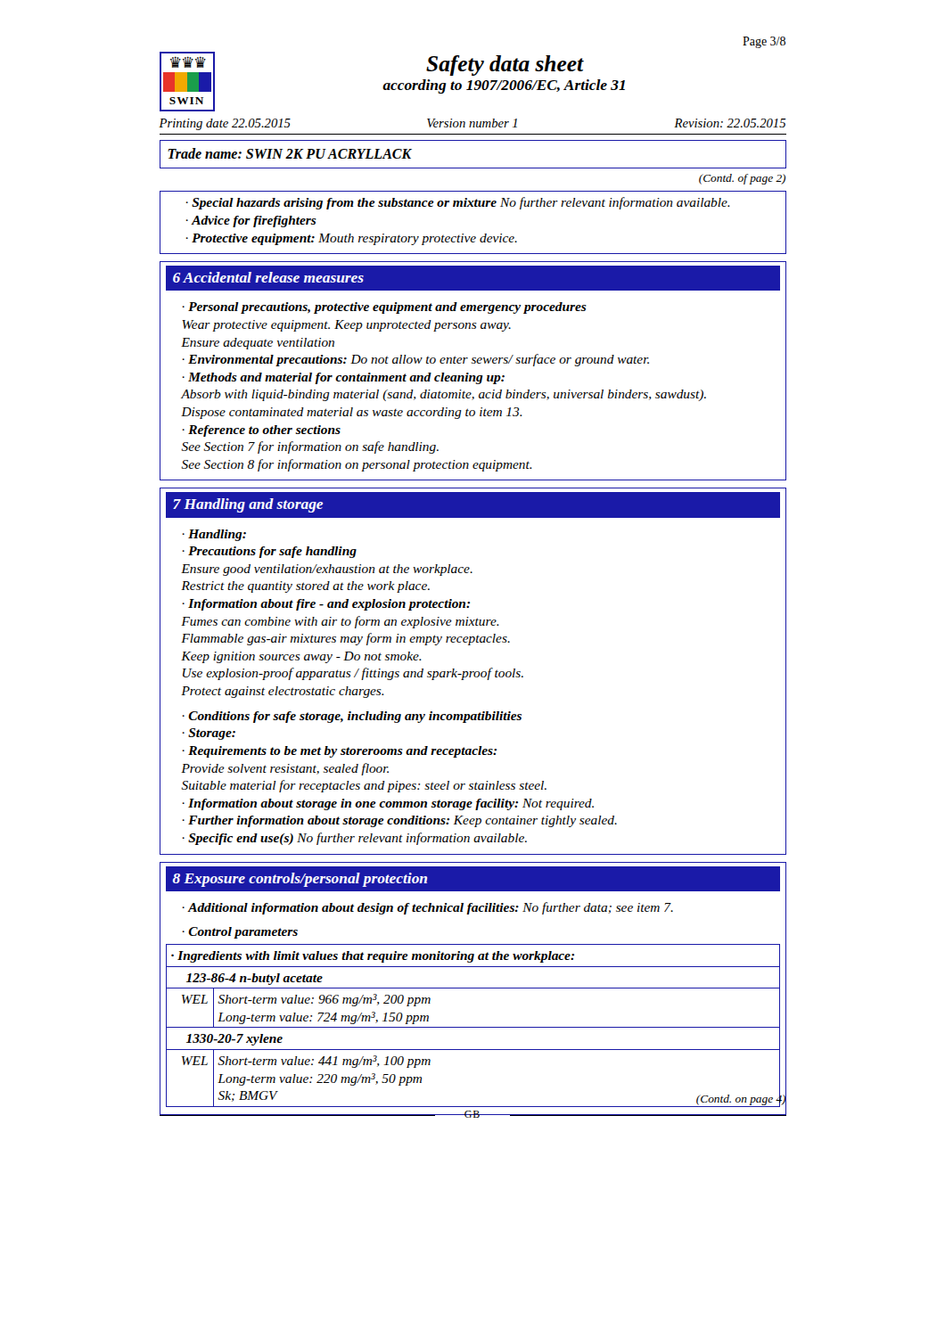Page 3/8
♛♛♛
SWIN
Safety data sheet
according to 1907/2006/EC, Article 31
Printing date 22.05.2015
Version number 1
Revision: 22.05.2015
Trade name: SWIN 2K PU ACRYLLACK
(Contd. of page 2)
· Special hazards arising from the substance or mixture No further relevant information available.
· Advice for firefighters
· Protective equipment: Mouth respiratory protective device.
6 Accidental release measures
· Personal precautions, protective equipment and emergency procedures
Wear protective equipment. Keep unprotected persons away.
Ensure adequate ventilation
· Environmental precautions: Do not allow to enter sewers/ surface or ground water.
· Methods and material for containment and cleaning up:
Absorb with liquid-binding material (sand, diatomite, acid binders, universal binders, sawdust).
Dispose contaminated material as waste according to item 13.
· Reference to other sections
See Section 7 for information on safe handling.
See Section 8 for information on personal protection equipment.
7 Handling and storage
· Handling:
· Precautions for safe handling
Ensure good ventilation/exhaustion at the workplace.
Restrict the quantity stored at the work place.
· Information about fire - and explosion protection:
Fumes can combine with air to form an explosive mixture.
Flammable gas-air mixtures may form in empty receptacles.
Keep ignition sources away - Do not smoke.
Use explosion-proof apparatus / fittings and spark-proof tools.
Protect against electrostatic charges.
· Conditions for safe storage, including any incompatibilities
· Storage:
· Requirements to be met by storerooms and receptacles:
Provide solvent resistant, sealed floor.
Suitable material for receptacles and pipes: steel or stainless steel.
· Information about storage in one common storage facility: Not required.
· Further information about storage conditions: Keep container tightly sealed.
· Specific end use(s) No further relevant information available.
8 Exposure controls/personal protection
· Additional information about design of technical facilities: No further data; see item 7.
· Control parameters
| · Ingredients with limit values that require monitoring at the workplace: |
| 123-86-4 n-butyl acetate |
| WEL | Short-term value: 966 mg/m³, 200 ppm Long-term value: 724 mg/m³, 150 ppm |
| 1330-20-7 xylene |
| WEL | Short-term value: 441 mg/m³, 100 ppm Long-term value: 220 mg/m³, 50 ppm Sk; BMGV |
(Contd. on page 4)
GB